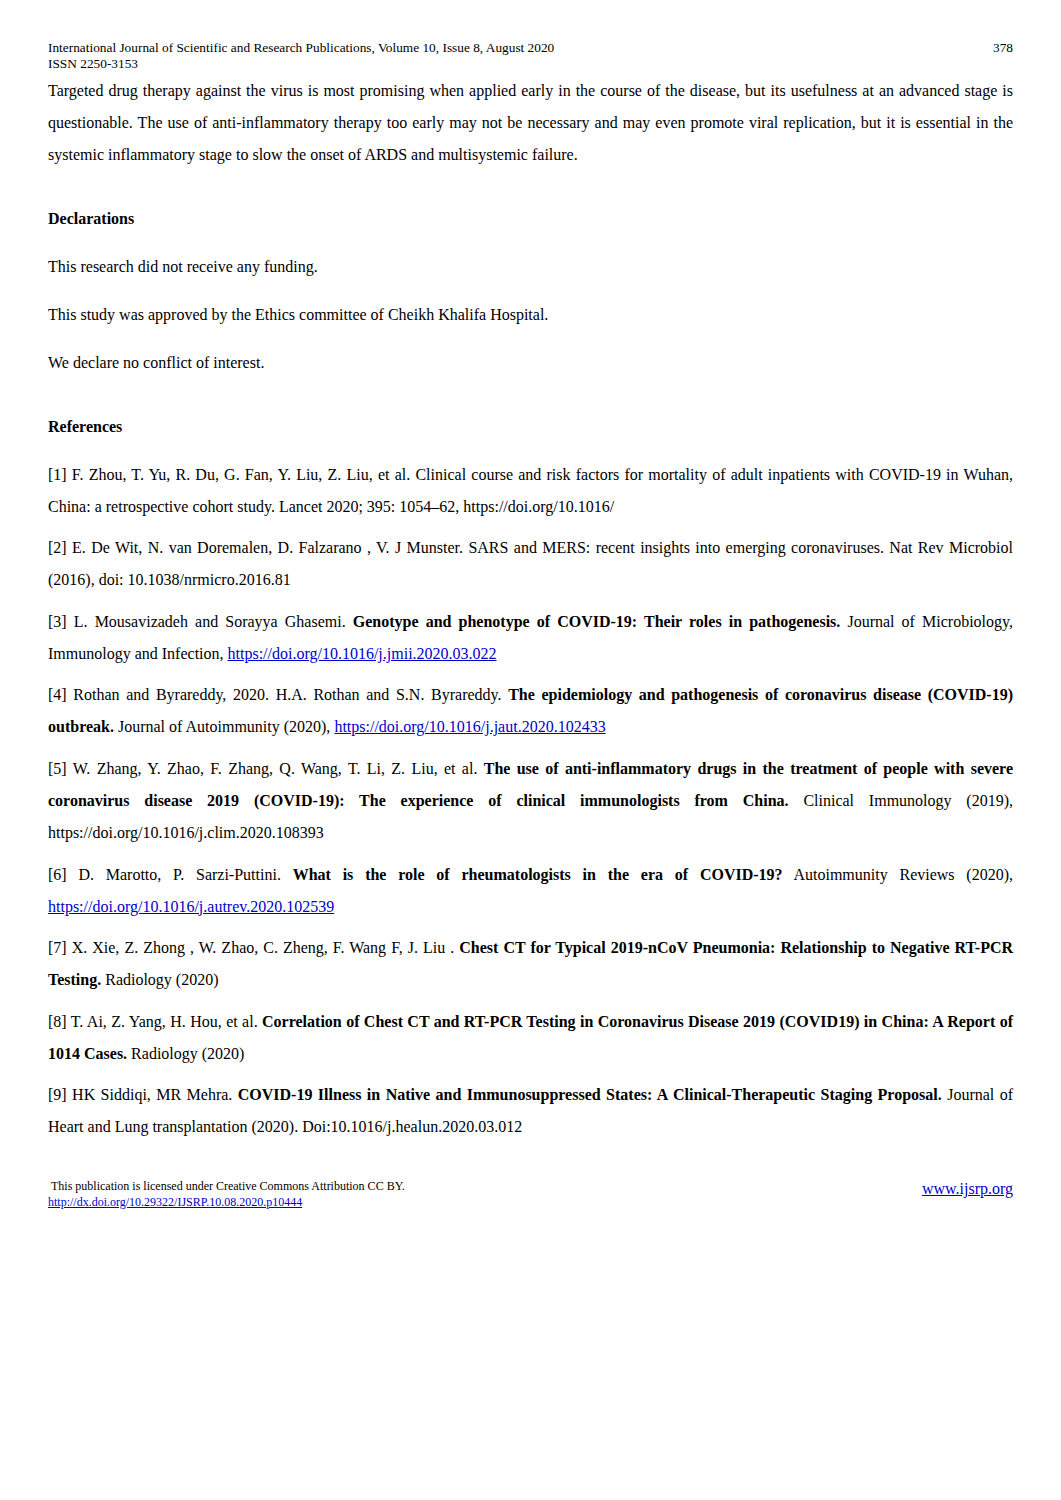378 International Journal of Scientific and Research Publications, Volume 10, Issue 8, August 2020 ISSN 2250-3153
Targeted drug therapy against the virus is most promising when applied early in the course of the disease, but its usefulness at an advanced stage is questionable. The use of anti-inflammatory therapy too early may not be necessary and may even promote viral replication, but it is essential in the systemic inflammatory stage to slow the onset of ARDS and multisystemic failure.
Declarations
This research did not receive any funding.
This study was approved by the Ethics committee of Cheikh Khalifa Hospital.
We declare no conflict of interest.
References
[1] F. Zhou, T. Yu, R. Du, G. Fan, Y. Liu, Z. Liu, et al. Clinical course and risk factors for mortality of adult inpatients with COVID-19 in Wuhan, China: a retrospective cohort study. Lancet 2020; 395: 1054–62, https://doi.org/10.1016/
[2] E. De Wit, N. van Doremalen, D. Falzarano , V. J Munster. SARS and MERS: recent insights into emerging coronaviruses. Nat Rev Microbiol (2016), doi: 10.1038/nrmicro.2016.81
[3] L. Mousavizadeh and Sorayya Ghasemi. Genotype and phenotype of COVID-19: Their roles in pathogenesis. Journal of Microbiology, Immunology and Infection, https://doi.org/10.1016/j.jmii.2020.03.022
[4] Rothan and Byrareddy, 2020. H.A. Rothan and S.N. Byrareddy. The epidemiology and pathogenesis of coronavirus disease (COVID-19) outbreak. Journal of Autoimmunity (2020), https://doi.org/10.1016/j.jaut.2020.102433
[5] W. Zhang, Y. Zhao, F. Zhang, Q. Wang, T. Li, Z. Liu, et al. The use of anti-inflammatory drugs in the treatment of people with severe coronavirus disease 2019 (COVID-19): The experience of clinical immunologists from China. Clinical Immunology (2019), https://doi.org/10.1016/j.clim.2020.108393
[6] D. Marotto, P. Sarzi-Puttini. What is the role of rheumatologists in the era of COVID-19? Autoimmunity Reviews (2020), https://doi.org/10.1016/j.autrev.2020.102539
[7] X. Xie, Z. Zhong , W. Zhao, C. Zheng, F. Wang F, J. Liu . Chest CT for Typical 2019-nCoV Pneumonia: Relationship to Negative RT-PCR Testing. Radiology (2020)
[8] T. Ai, Z. Yang, H. Hou, et al. Correlation of Chest CT and RT-PCR Testing in Coronavirus Disease 2019 (COVID19) in China: A Report of 1014 Cases. Radiology (2020)
[9] HK Siddiqi, MR Mehra. COVID-19 Illness in Native and Immunosuppressed States: A Clinical-Therapeutic Staging Proposal. Journal of Heart and Lung transplantation (2020). Doi:10.1016/j.healun.2020.03.012
www.ijsrp.org This publication is licensed under Creative Commons Attribution CC BY. http://dx.doi.org/10.29322/IJSRP.10.08.2020.p10444